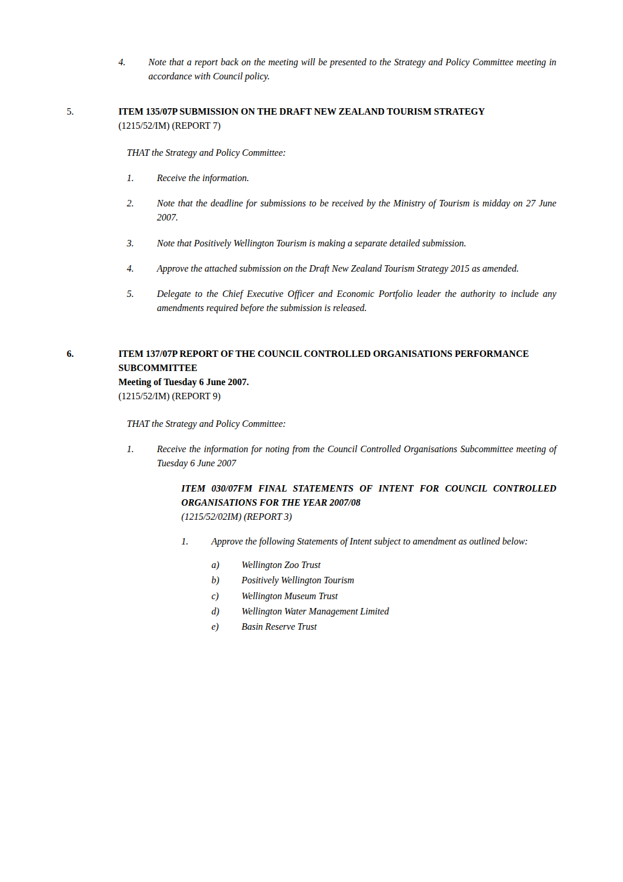4. Note that a report back on the meeting will be presented to the Strategy and Policy Committee meeting in accordance with Council policy.
5.
Item 135/07P Submission on the Draft New Zealand Tourism Strategy
(1215/52/IM) (REPORT 7)
THAT the Strategy and Policy Committee:
1. Receive the information.
2. Note that the deadline for submissions to be received by the Ministry of Tourism is midday on 27 June 2007.
3. Note that Positively Wellington Tourism is making a separate detailed submission.
4. Approve the attached submission on the Draft New Zealand Tourism Strategy 2015 as amended.
5. Delegate to the Chief Executive Officer and Economic Portfolio leader the authority to include any amendments required before the submission is released.
6.
Item 137/07P Report of the Council Controlled Organisations Performance Subcommittee
Meeting of Tuesday 6 June 2007.
(1215/52/IM) (REPORT 9)
THAT the Strategy and Policy Committee:
1. Receive the information for noting from the Council Controlled Organisations Subcommittee meeting of Tuesday 6 June 2007
Item 030/07FM Final Statements of Intent for Council Controlled Organisations for the Year 2007/08
(1215/52/02IM) (REPORT 3)
1. Approve the following Statements of Intent subject to amendment as outlined below:
a) Wellington Zoo Trust
b) Positively Wellington Tourism
c) Wellington Museum Trust
d) Wellington Water Management Limited
e) Basin Reserve Trust